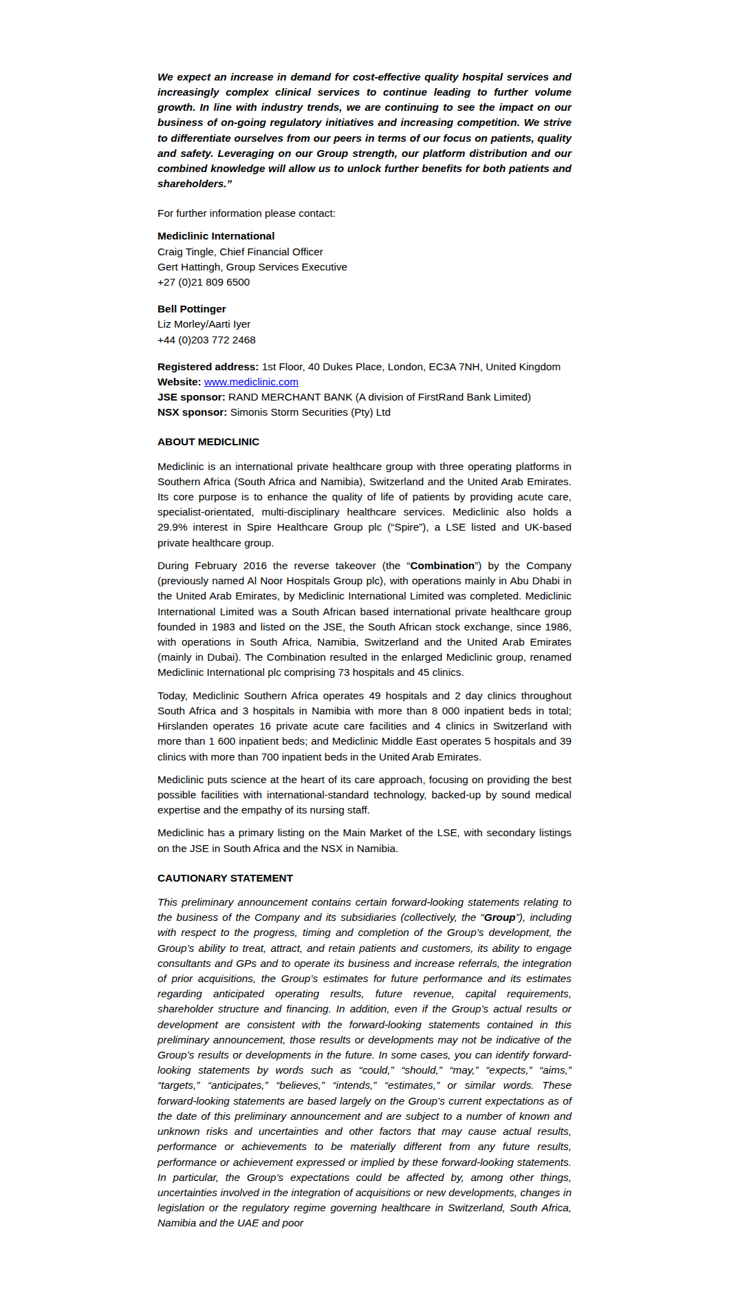We expect an increase in demand for cost-effective quality hospital services and increasingly complex clinical services to continue leading to further volume growth. In line with industry trends, we are continuing to see the impact on our business of on-going regulatory initiatives and increasing competition. We strive to differentiate ourselves from our peers in terms of our focus on patients, quality and safety. Leveraging on our Group strength, our platform distribution and our combined knowledge will allow us to unlock further benefits for both patients and shareholders.”
For further information please contact:
Mediclinic International
Craig Tingle, Chief Financial Officer
Gert Hattingh, Group Services Executive
+27 (0)21 809 6500
Bell Pottinger
Liz Morley/Aarti Iyer
+44 (0)203 772 2468
Registered address: 1st Floor, 40 Dukes Place, London, EC3A 7NH, United Kingdom
Website: www.mediclinic.com
JSE sponsor: RAND MERCHANT BANK (A division of FirstRand Bank Limited)
NSX sponsor: Simonis Storm Securities (Pty) Ltd
ABOUT MEDICLINIC
Mediclinic is an international private healthcare group with three operating platforms in Southern Africa (South Africa and Namibia), Switzerland and the United Arab Emirates. Its core purpose is to enhance the quality of life of patients by providing acute care, specialist-orientated, multi-disciplinary healthcare services. Mediclinic also holds a 29.9% interest in Spire Healthcare Group plc (“Spire”), a LSE listed and UK-based private healthcare group.
During February 2016 the reverse takeover (the “Combination”) by the Company (previously named Al Noor Hospitals Group plc), with operations mainly in Abu Dhabi in the United Arab Emirates, by Mediclinic International Limited was completed. Mediclinic International Limited was a South African based international private healthcare group founded in 1983 and listed on the JSE, the South African stock exchange, since 1986, with operations in South Africa, Namibia, Switzerland and the United Arab Emirates (mainly in Dubai). The Combination resulted in the enlarged Mediclinic group, renamed Mediclinic International plc comprising 73 hospitals and 45 clinics.
Today, Mediclinic Southern Africa operates 49 hospitals and 2 day clinics throughout South Africa and 3 hospitals in Namibia with more than 8 000 inpatient beds in total; Hirslanden operates 16 private acute care facilities and 4 clinics in Switzerland with more than 1 600 inpatient beds; and Mediclinic Middle East operates 5 hospitals and 39 clinics with more than 700 inpatient beds in the United Arab Emirates.
Mediclinic puts science at the heart of its care approach, focusing on providing the best possible facilities with international-standard technology, backed-up by sound medical expertise and the empathy of its nursing staff.
Mediclinic has a primary listing on the Main Market of the LSE, with secondary listings on the JSE in South Africa and the NSX in Namibia.
CAUTIONARY STATEMENT
This preliminary announcement contains certain forward-looking statements relating to the business of the Company and its subsidiaries (collectively, the “Group”), including with respect to the progress, timing and completion of the Group’s development, the Group’s ability to treat, attract, and retain patients and customers, its ability to engage consultants and GPs and to operate its business and increase referrals, the integration of prior acquisitions, the Group’s estimates for future performance and its estimates regarding anticipated operating results, future revenue, capital requirements, shareholder structure and financing. In addition, even if the Group’s actual results or development are consistent with the forward-looking statements contained in this preliminary announcement, those results or developments may not be indicative of the Group’s results or developments in the future. In some cases, you can identify forward-looking statements by words such as “could,” “should,” “may,” “expects,” “aims,” “targets,” “anticipates,” “believes,” “intends,” “estimates,” or similar words. These forward-looking statements are based largely on the Group’s current expectations as of the date of this preliminary announcement and are subject to a number of known and unknown risks and uncertainties and other factors that may cause actual results, performance or achievements to be materially different from any future results, performance or achievement expressed or implied by these forward-looking statements. In particular, the Group’s expectations could be affected by, among other things, uncertainties involved in the integration of acquisitions or new developments, changes in legislation or the regulatory regime governing healthcare in Switzerland, South Africa, Namibia and the UAE and poor